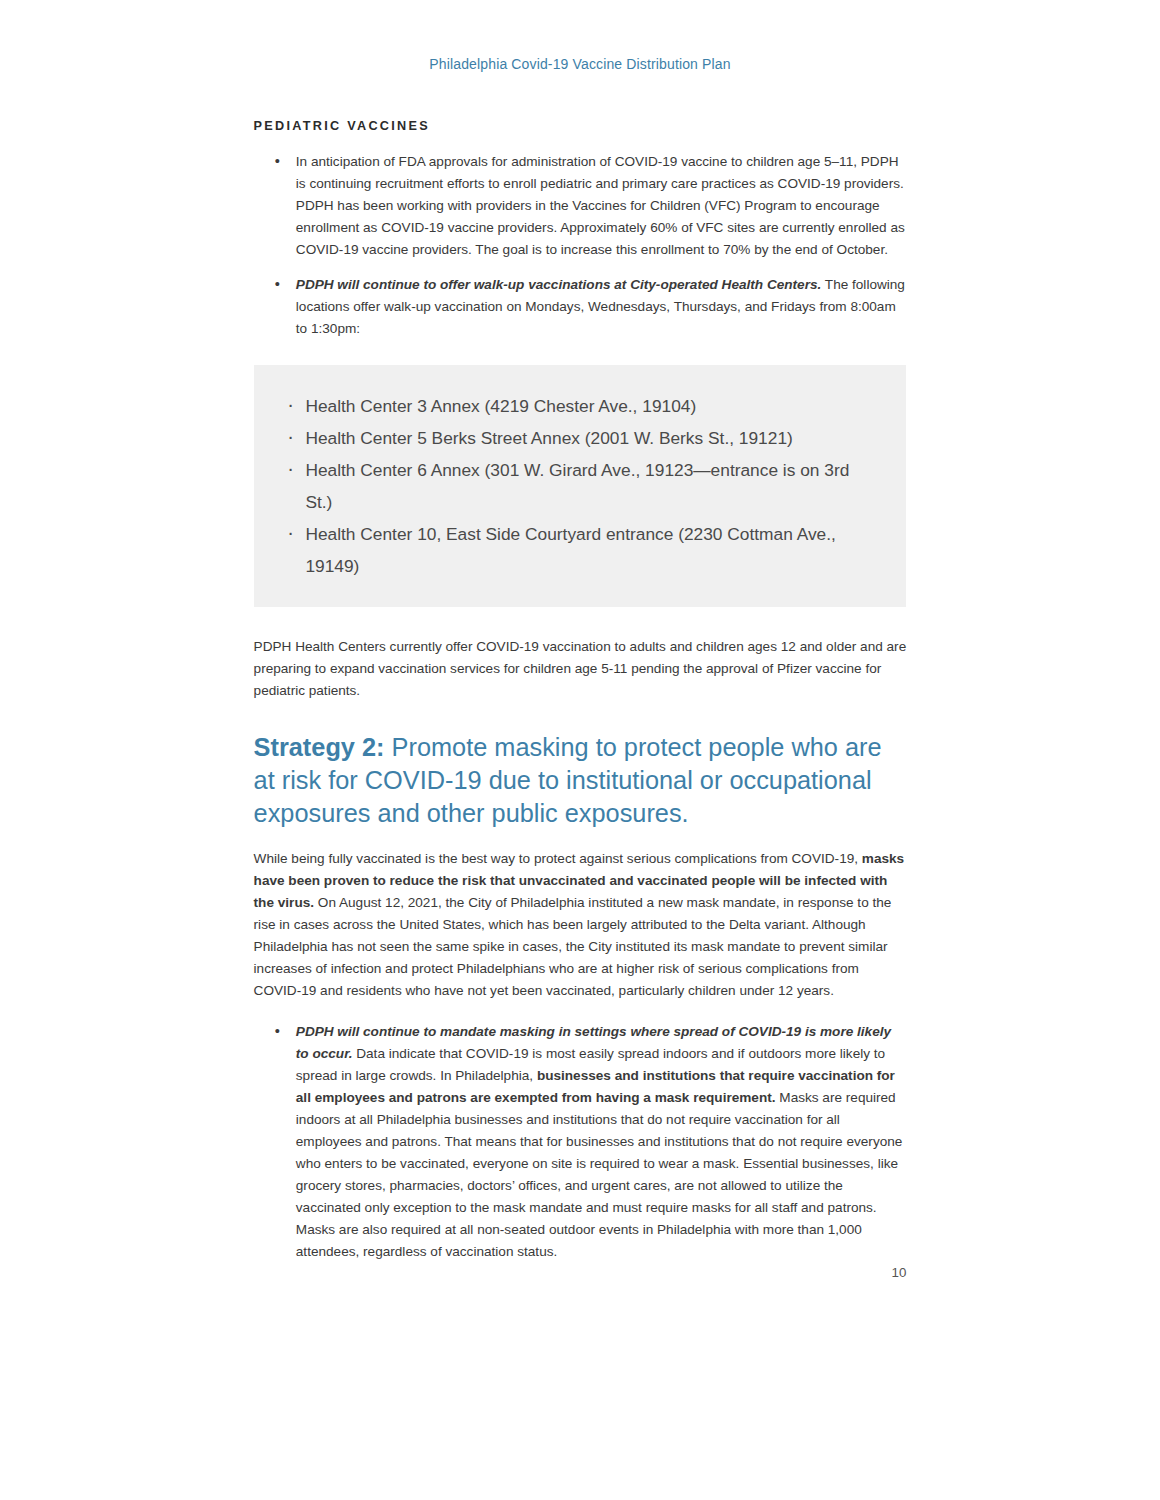Philadelphia Covid-19 Vaccine Distribution Plan
PEDIATRIC VACCINES
In anticipation of FDA approvals for administration of COVID-19 vaccine to children age 5–11, PDPH is continuing recruitment efforts to enroll pediatric and primary care practices as COVID-19 providers. PDPH has been working with providers in the Vaccines for Children (VFC) Program to encourage enrollment as COVID-19 vaccine providers. Approximately 60% of VFC sites are currently enrolled as COVID-19 vaccine providers. The goal is to increase this enrollment to 70% by the end of October.
PDPH will continue to offer walk-up vaccinations at City-operated Health Centers. The following locations offer walk-up vaccination on Mondays, Wednesdays, Thursdays, and Fridays from 8:00am to 1:30pm:
Health Center 3 Annex (4219 Chester Ave., 19104)
Health Center 5 Berks Street Annex (2001 W. Berks St., 19121)
Health Center 6 Annex (301 W. Girard Ave., 19123—entrance is on 3rd St.)
Health Center 10, East Side Courtyard entrance (2230 Cottman Ave., 19149)
PDPH Health Centers currently offer COVID-19 vaccination to adults and children ages 12 and older and are preparing to expand vaccination services for children age 5-11 pending the approval of Pfizer vaccine for pediatric patients.
Strategy 2: Promote masking to protect people who are at risk for COVID-19 due to institutional or occupational exposures and other public exposures.
While being fully vaccinated is the best way to protect against serious complications from COVID-19, masks have been proven to reduce the risk that unvaccinated and vaccinated people will be infected with the virus. On August 12, 2021, the City of Philadelphia instituted a new mask mandate, in response to the rise in cases across the United States, which has been largely attributed to the Delta variant. Although Philadelphia has not seen the same spike in cases, the City instituted its mask mandate to prevent similar increases of infection and protect Philadelphians who are at higher risk of serious complications from COVID-19 and residents who have not yet been vaccinated, particularly children under 12 years.
PDPH will continue to mandate masking in settings where spread of COVID-19 is more likely to occur. Data indicate that COVID-19 is most easily spread indoors and if outdoors more likely to spread in large crowds. In Philadelphia, businesses and institutions that require vaccination for all employees and patrons are exempted from having a mask requirement. Masks are required indoors at all Philadelphia businesses and institutions that do not require vaccination for all employees and patrons. That means that for businesses and institutions that do not require everyone who enters to be vaccinated, everyone on site is required to wear a mask. Essential businesses, like grocery stores, pharmacies, doctors’ offices, and urgent cares, are not allowed to utilize the vaccinated only exception to the mask mandate and must require masks for all staff and patrons. Masks are also required at all non-seated outdoor events in Philadelphia with more than 1,000 attendees, regardless of vaccination status.
10